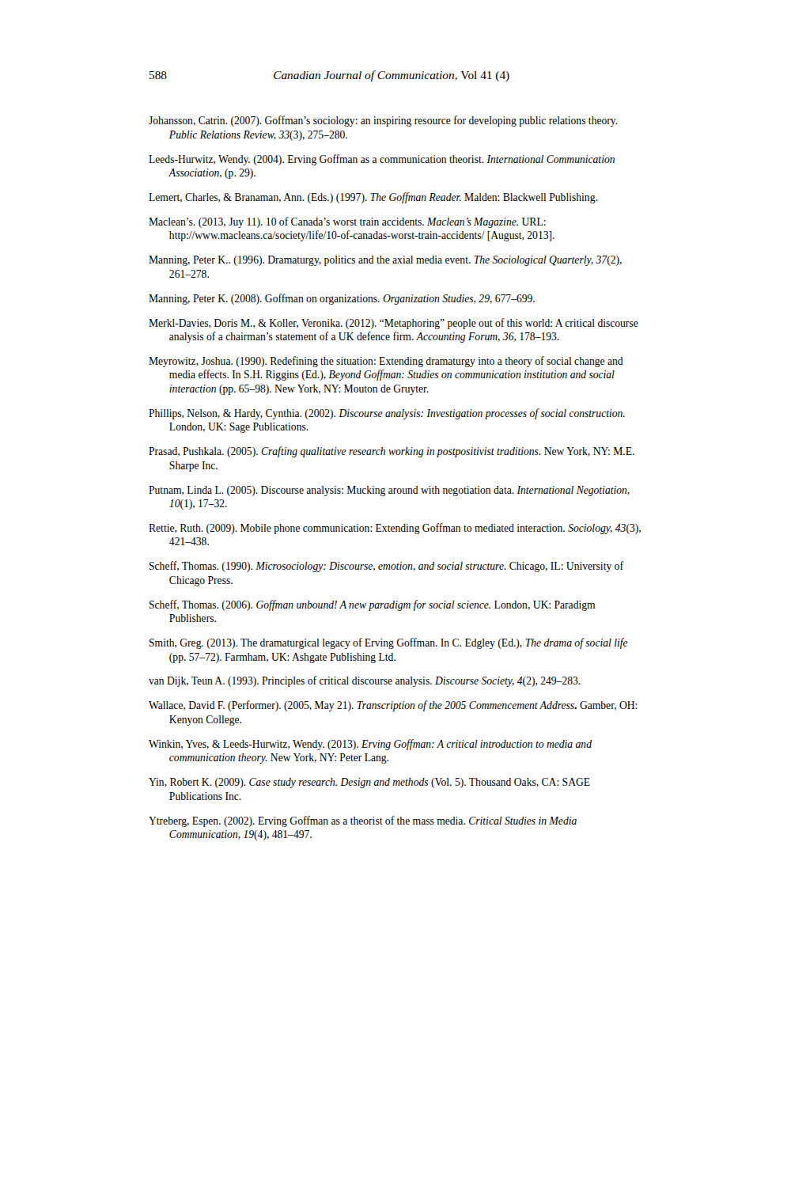588 Canadian Journal of Communication, Vol 41 (4)
Johansson, Catrin. (2007). Goffman’s sociology: an inspiring resource for developing public relations theory. Public Relations Review, 33(3), 275–280.
Leeds-Hurwitz, Wendy. (2004). Erving Goffman as a communication theorist. International Communication Association, (p. 29).
Lemert, Charles, & Branaman, Ann. (Eds.) (1997). The Goffman Reader. Malden: Blackwell Publishing.
Maclean’s. (2013, Juy 11). 10 of Canada’s worst train accidents. Maclean’s Magazine. URL: http://www.macleans.ca/society/life/10-of-canadas-worst-train-accidents/ [August, 2013].
Manning, Peter K.. (1996). Dramaturgy, politics and the axial media event. The Sociological Quarterly, 37(2), 261–278.
Manning, Peter K. (2008). Goffman on organizations. Organization Studies, 29, 677–699.
Merkl-Davies, Doris M., & Koller, Veronika. (2012). “Metaphoring” people out of this world: A critical discourse analysis of a chairman’s statement of a UK defence firm. Accounting Forum, 36, 178–193.
Meyrowitz, Joshua. (1990). Redefining the situation: Extending dramaturgy into a theory of social change and media effects. In S.H. Riggins (Ed.), Beyond Goffman: Studies on communication institution and social interaction (pp. 65–98). New York, NY: Mouton de Gruyter.
Phillips, Nelson, & Hardy, Cynthia. (2002). Discourse analysis: Investigation processes of social construction. London, UK: Sage Publications.
Prasad, Pushkala. (2005). Crafting qualitative research working in postpositivist traditions. New York, NY: M.E. Sharpe Inc.
Putnam, Linda L. (2005). Discourse analysis: Mucking around with negotiation data. International Negotiation, 10(1), 17–32.
Rettie, Ruth. (2009). Mobile phone communication: Extending Goffman to mediated interaction. Sociology, 43(3), 421–438.
Scheff, Thomas. (1990). Microsociology: Discourse, emotion, and social structure. Chicago, IL: University of Chicago Press.
Scheff, Thomas. (2006). Goffman unbound! A new paradigm for social science. London, UK: Paradigm Publishers.
Smith, Greg. (2013). The dramaturgical legacy of Erving Goffman. In C. Edgley (Ed.), The drama of social life (pp. 57–72). Farmham, UK: Ashgate Publishing Ltd.
van Dijk, Teun A. (1993). Principles of critical discourse analysis. Discourse Society, 4(2), 249–283.
Wallace, David F. (Performer). (2005, May 21). Transcription of the 2005 Commencement Address. Gamber, OH: Kenyon College.
Winkin, Yves, & Leeds-Hurwitz, Wendy. (2013). Erving Goffman: A critical introduction to media and communication theory. New York, NY: Peter Lang.
Yin, Robert K. (2009). Case study research. Design and methods (Vol. 5). Thousand Oaks, CA: SAGE Publications Inc.
Ytreberg, Espen. (2002). Erving Goffman as a theorist of the mass media. Critical Studies in Media Communication, 19(4), 481–497.